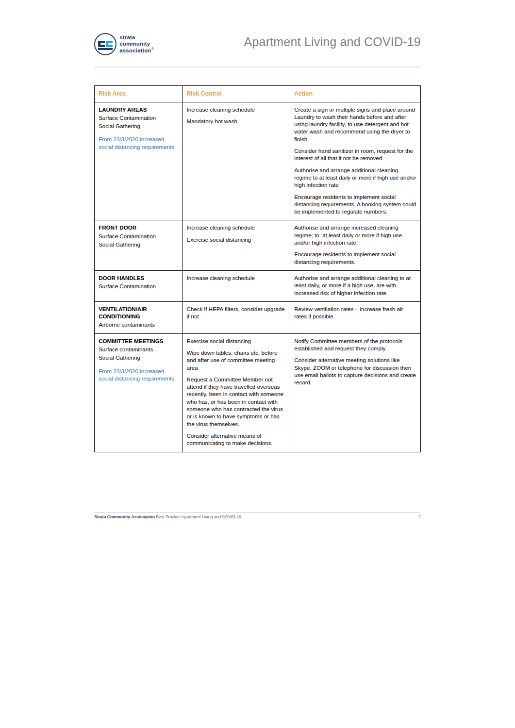strata
community
association®
Apartment Living and COVID-19
| Risk Area | Risk Control | Action |
| --- | --- | --- |
| LAUNDRY AREAS Surface Contamination Social Gathering From 23/3/2020 increased social distancing requirements | Increase cleaning schedule Mandatory hot wash | Create a sign or multiple signs and place around Laundry to wash their hands before and after using laundry facility, to use detergent and hot water wash and recommend using the dryer to finish. Consider hand sanitizer in room, request for the interest of all that it not be removed. Authorise and arrange additional cleaning regime to at least daily or more if high use and/or high infection rate Encourage residents to implement social distancing requirements. A booking system could be implemented to regulate numbers. |
| FRONT DOOR Surface Contamination Social Gathering | Increase cleaning schedule Exercise social distancing | Authorise and arrange increased cleaning regime; to at least daily or more if high use and/or high infection rate. Encourage residents to implement social distancing requirements. |
| DOOR HANDLES Surface Contamination | Increase cleaning schedule | Authorise and arrange additional cleaning to at least daily, or more if a high use, are with increased risk of higher infection rate. |
| VENTILATION/AIR CONDITIONING Airborne contaminants | Check if HEPA filters, consider upgrade if not | Review ventilation rates – increase fresh air rates if possible. |
| COMMITTEE MEETINGS Surface contaminants Social Gathering From 23/3/2020 increased social distancing requirements | Exercise social distancing Wipe down tables, chairs etc. before and after use of committee meeting area Request a Committee Member not attend if they have travelled overseas recently, been in contact with someone who has, or has been in contact with someone who has contracted the virus or is known to have symptoms or has the virus themselves. Consider alternative means of communicating to make decisions. | Notify Committee members of the protocols established and request they comply. Consider alternative meeting solutions like Skype, ZOOM or telephone for discussion then use email ballots to capture decisions and create record. |
Strata Community Association Best Practice Apartment Living and COVID-19
7